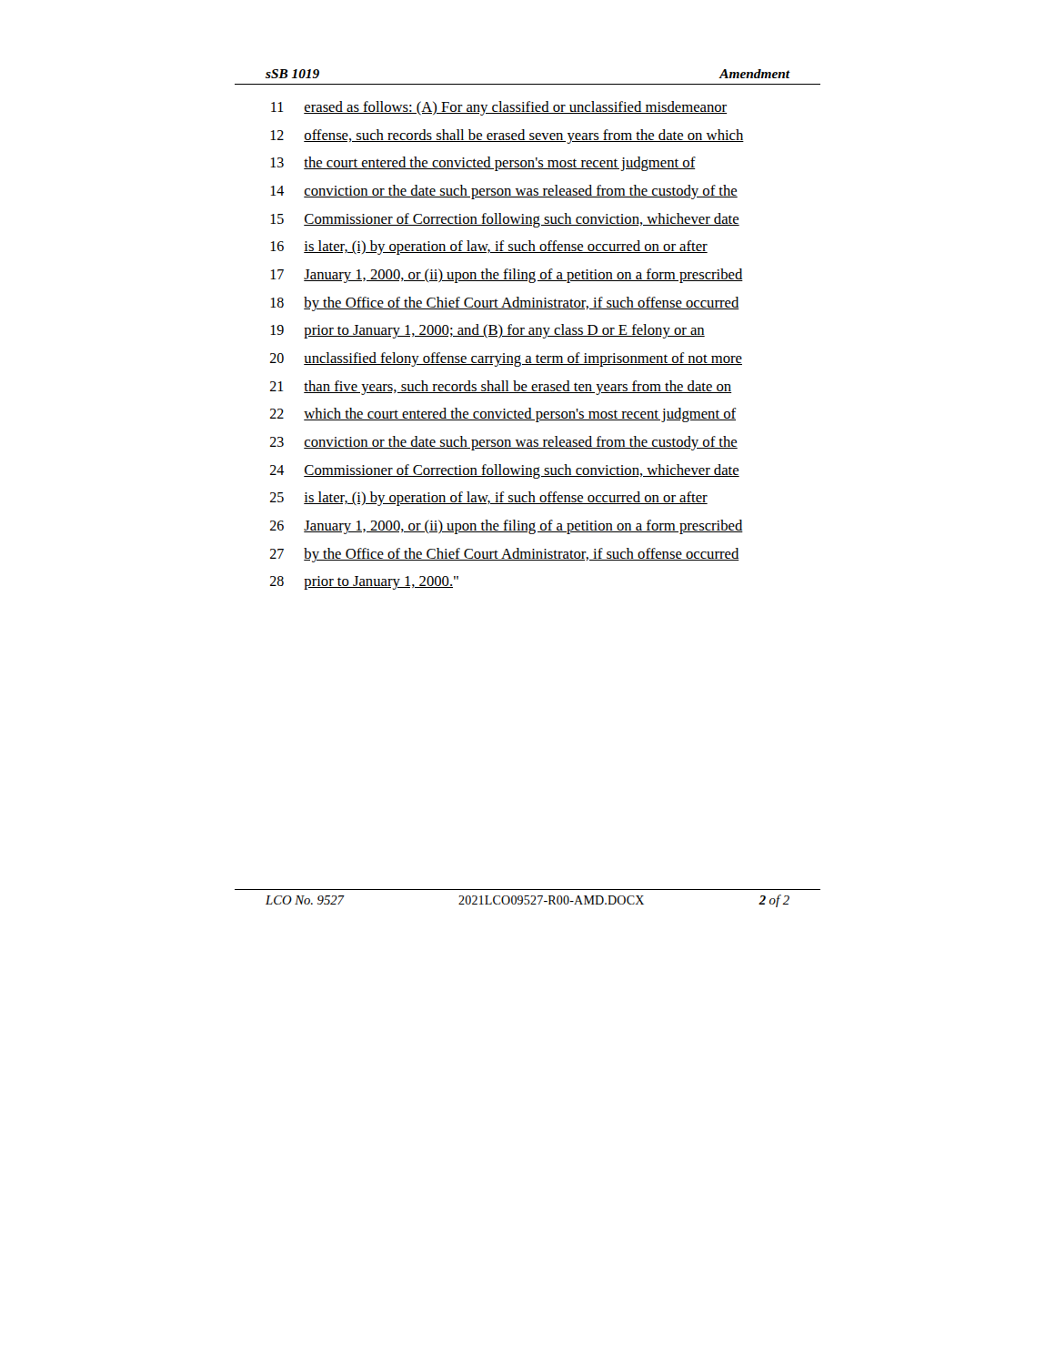sSB 1019 Amendment
| 11 | erased as follows: (A) For any classified or unclassified misdemeanor |
| 12 | offense, such records shall be erased seven years from the date on which |
| 13 | the court entered the convicted person's most recent judgment of |
| 14 | conviction or the date such person was released from the custody of the |
| 15 | Commissioner of Correction following such conviction, whichever date |
| 16 | is later, (i) by operation of law, if such offense occurred on or after |
| 17 | January 1, 2000, or (ii) upon the filing of a petition on a form prescribed |
| 18 | by the Office of the Chief Court Administrator, if such offense occurred |
| 19 | prior to January 1, 2000; and (B) for any class D or E felony or an |
| 20 | unclassified felony offense carrying a term of imprisonment of not more |
| 21 | than five years, such records shall be erased ten years from the date on |
| 22 | which the court entered the convicted person's most recent judgment of |
| 23 | conviction or the date such person was released from the custody of the |
| 24 | Commissioner of Correction following such conviction, whichever date |
| 25 | is later, (i) by operation of law, if such offense occurred on or after |
| 26 | January 1, 2000, or (ii) upon the filing of a petition on a form prescribed |
| 27 | by the Office of the Chief Court Administrator, if such offense occurred |
| 28 | prior to January 1, 2000. " |
LCO No. 9527 2021LCO09527-R00-AMD.DOCX 2 of 2